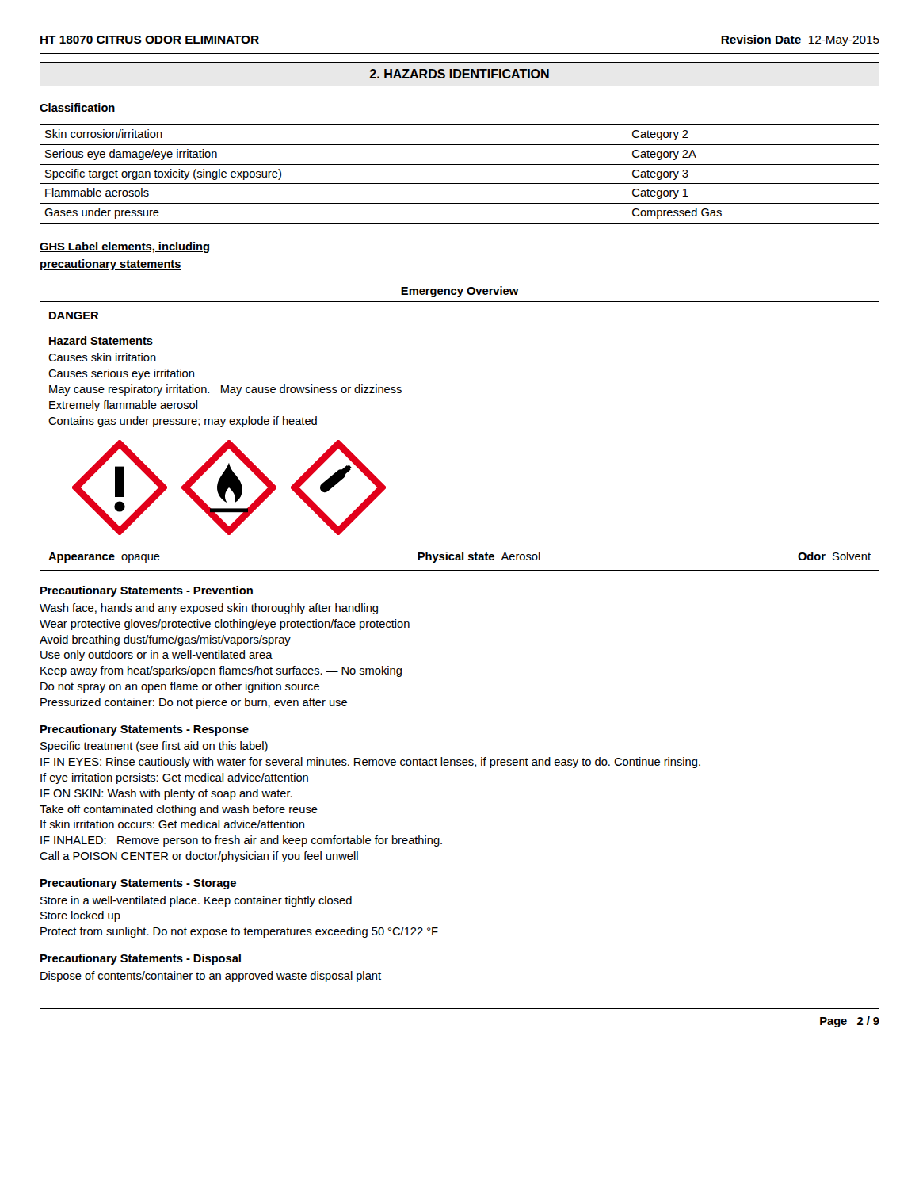HT 18070 CITRUS ODOR ELIMINATOR Revision Date 12-May-2015
2. HAZARDS IDENTIFICATION
Classification
| Skin corrosion/irritation | Category 2 |
| Serious eye damage/eye irritation | Category 2A |
| Specific target organ toxicity (single exposure) | Category 3 |
| Flammable aerosols | Category 1 |
| Gases under pressure | Compressed Gas |
GHS Label elements, including
precautionary statements
Emergency Overview
DANGER
Hazard Statements
Causes skin irritation
Causes serious eye irritation
May cause respiratory irritation. May cause drowsiness or dizziness
Extremely flammable aerosol
Contains gas under pressure; may explode if heated
Appearance opaque Physical state Aerosol Odor Solvent
Precautionary Statements - Prevention
Wash face, hands and any exposed skin thoroughly after handling
Wear protective gloves/protective clothing/eye protection/face protection
Avoid breathing dust/fume/gas/mist/vapors/spray
Use only outdoors or in a well-ventilated area
Keep away from heat/sparks/open flames/hot surfaces. — No smoking
Do not spray on an open flame or other ignition source
Pressurized container: Do not pierce or burn, even after use
Precautionary Statements - Response
Specific treatment (see first aid on this label)
IF IN EYES: Rinse cautiously with water for several minutes. Remove contact lenses, if present and easy to do. Continue rinsing.
If eye irritation persists: Get medical advice/attention
IF ON SKIN: Wash with plenty of soap and water.
Take off contaminated clothing and wash before reuse
If skin irritation occurs: Get medical advice/attention
IF INHALED: Remove person to fresh air and keep comfortable for breathing.
Call a POISON CENTER or doctor/physician if you feel unwell
Precautionary Statements - Storage
Store in a well-ventilated place. Keep container tightly closed
Store locked up
Protect from sunlight. Do not expose to temperatures exceeding 50 °C/122 °F
Precautionary Statements - Disposal
Dispose of contents/container to an approved waste disposal plant
Page 2 / 9